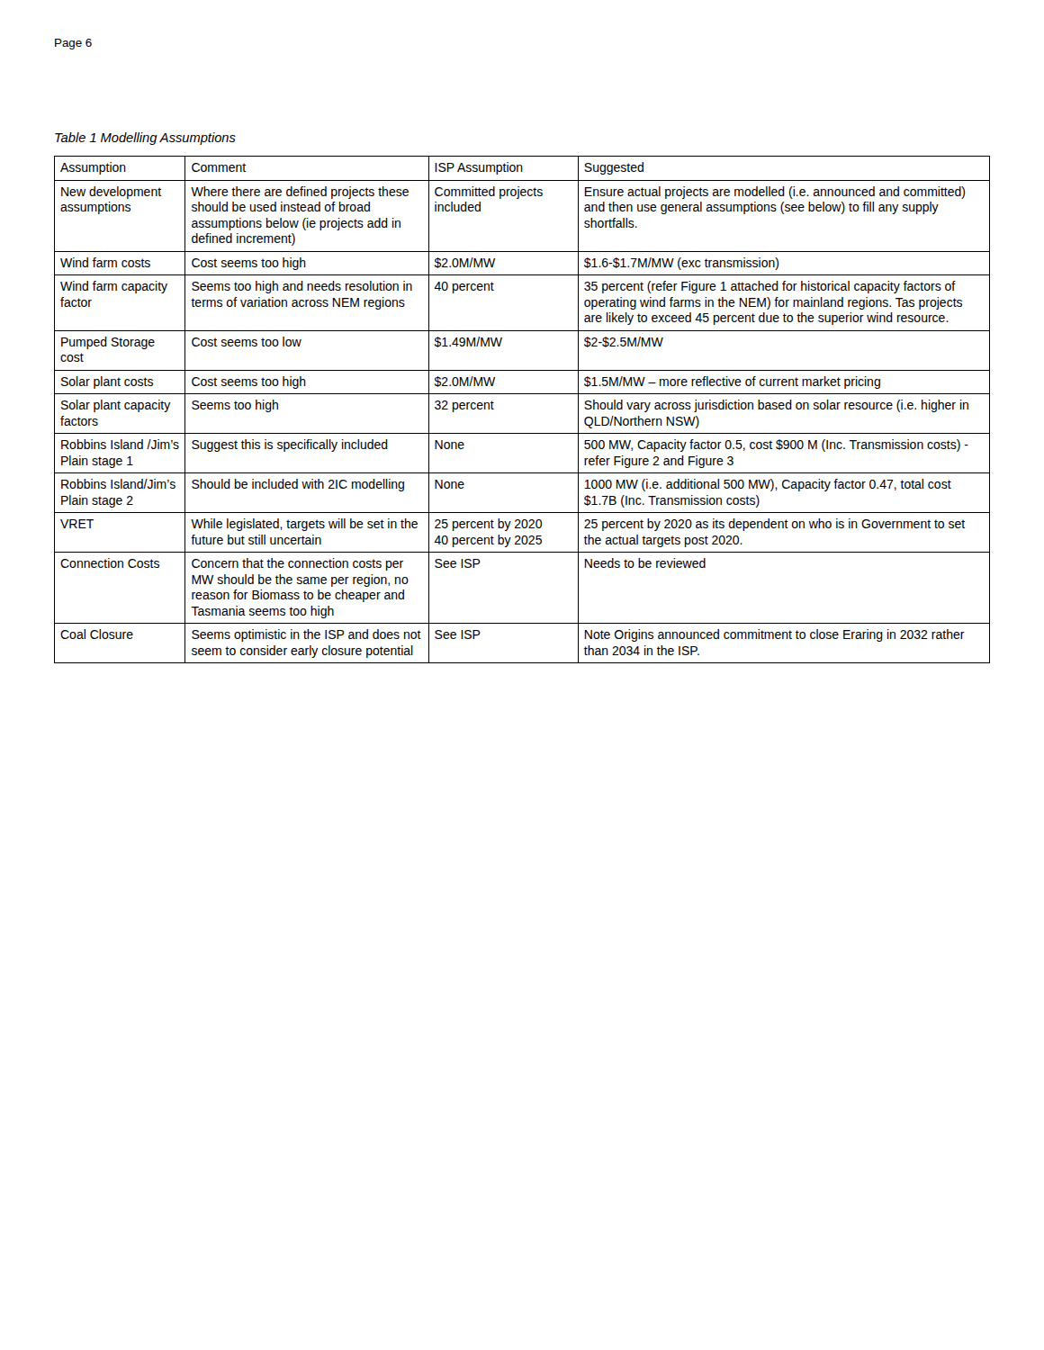Page 6
Table 1 Modelling Assumptions
| Assumption | Comment | ISP Assumption | Suggested |
| --- | --- | --- | --- |
| New development assumptions | Where there are defined projects these should be used instead of broad assumptions below (ie projects add in defined increment) | Committed projects included | Ensure actual projects are modelled (i.e. announced and committed) and then use general assumptions (see below) to fill any supply shortfalls. |
| Wind farm costs | Cost seems too high | $2.0M/MW | $1.6-$1.7M/MW (exc transmission) |
| Wind farm capacity factor | Seems too high and needs resolution in terms of variation across NEM regions | 40 percent | 35 percent (refer Figure 1 attached for historical capacity factors of operating wind farms in the NEM) for mainland regions. Tas projects are likely to exceed 45 percent due to the superior wind resource. |
| Pumped Storage cost | Cost seems too low | $1.49M/MW | $2-$2.5M/MW |
| Solar plant costs | Cost seems too high | $2.0M/MW | $1.5M/MW – more reflective of current market pricing |
| Solar plant capacity factors | Seems too high | 32 percent | Should vary across jurisdiction based on solar resource (i.e. higher in QLD/Northern NSW) |
| Robbins Island /Jim’s Plain stage 1 | Suggest this is specifically included | None | 500 MW, Capacity factor 0.5, cost $900 M (Inc. Transmission costs) - refer Figure 2 and Figure 3 |
| Robbins Island/Jim’s Plain stage 2 | Should be included with 2IC modelling | None | 1000 MW (i.e. additional 500 MW), Capacity factor 0.47, total cost $1.7B (Inc. Transmission costs) |
| VRET | While legislated, targets will be set in the future but still uncertain | 25 percent by 2020 40 percent by 2025 | 25 percent by 2020 as its dependent on who is in Government to set the actual targets post 2020. |
| Connection Costs | Concern that the connection costs per MW should be the same per region, no reason for Biomass to be cheaper and Tasmania seems too high | See ISP | Needs to be reviewed |
| Coal Closure | Seems optimistic in the ISP and does not seem to consider early closure potential | See ISP | Note Origins announced commitment to close Eraring in 2032 rather than 2034 in the ISP. |